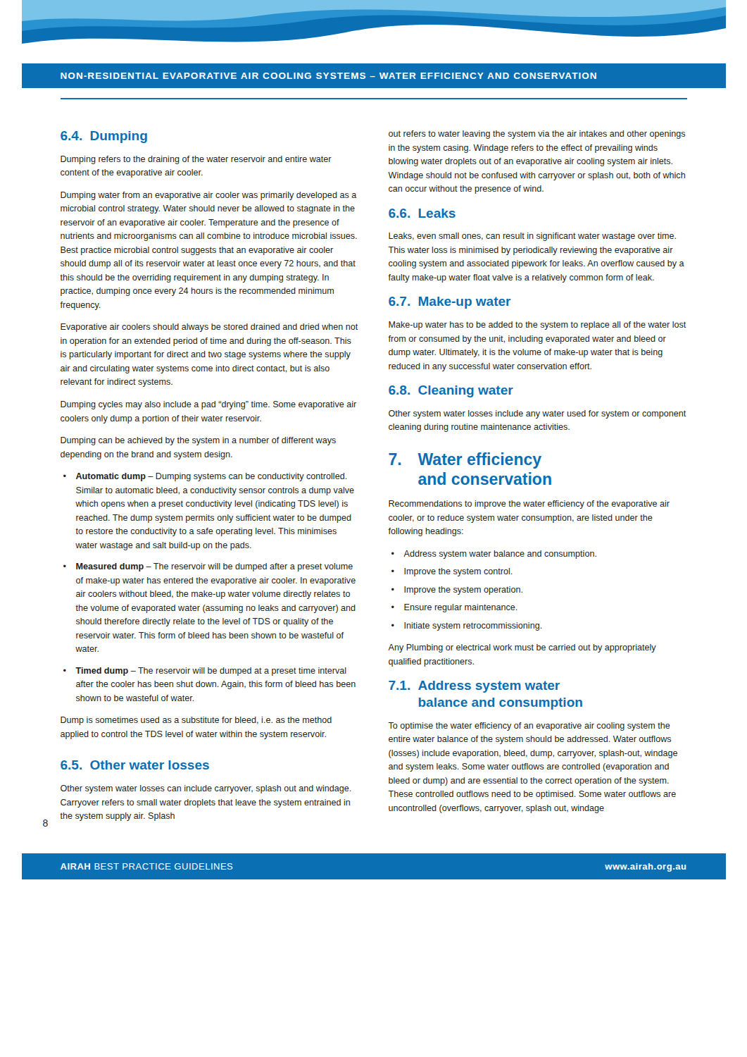Non-residential evaporative air cooling systems – water efficiency and conservation
6.4. Dumping
Dumping refers to the draining of the water reservoir and entire water content of the evaporative air cooler.
Dumping water from an evaporative air cooler was primarily developed as a microbial control strategy. Water should never be allowed to stagnate in the reservoir of an evaporative air cooler. Temperature and the presence of nutrients and microorganisms can all combine to introduce microbial issues. Best practice microbial control suggests that an evaporative air cooler should dump all of its reservoir water at least once every 72 hours, and that this should be the overriding requirement in any dumping strategy. In practice, dumping once every 24 hours is the recommended minimum frequency.
Evaporative air coolers should always be stored drained and dried when not in operation for an extended period of time and during the off-season. This is particularly important for direct and two stage systems where the supply air and circulating water systems come into direct contact, but is also relevant for indirect systems.
Dumping cycles may also include a pad “drying” time. Some evaporative air coolers only dump a portion of their water reservoir.
Dumping can be achieved by the system in a number of different ways depending on the brand and system design.
Automatic dump – Dumping systems can be conductivity controlled. Similar to automatic bleed, a conductivity sensor controls a dump valve which opens when a preset conductivity level (indicating TDS level) is reached. The dump system permits only sufficient water to be dumped to restore the conductivity to a safe operating level. This minimises water wastage and salt build-up on the pads.
Measured dump – The reservoir will be dumped after a preset volume of make-up water has entered the evaporative air cooler. In evaporative air coolers without bleed, the make-up water volume directly relates to the volume of evaporated water (assuming no leaks and carryover) and should therefore directly relate to the level of TDS or quality of the reservoir water. This form of bleed has been shown to be wasteful of water.
Timed dump – The reservoir will be dumped at a preset time interval after the cooler has been shut down. Again, this form of bleed has been shown to be wasteful of water.
Dump is sometimes used as a substitute for bleed, i.e. as the method applied to control the TDS level of water within the system reservoir.
6.5. Other water losses
Other system water losses can include carryover, splash out and windage. Carryover refers to small water droplets that leave the system entrained in the system supply air. Splash
out refers to water leaving the system via the air intakes and other openings in the system casing. Windage refers to the effect of prevailing winds blowing water droplets out of an evaporative air cooling system air inlets. Windage should not be confused with carryover or splash out, both of which can occur without the presence of wind.
6.6. Leaks
Leaks, even small ones, can result in significant water wastage over time. This water loss is minimised by periodically reviewing the evaporative air cooling system and associated pipework for leaks. An overflow caused by a faulty make-up water float valve is a relatively common form of leak.
6.7. Make-up water
Make-up water has to be added to the system to replace all of the water lost from or consumed by the unit, including evaporated water and bleed or dump water. Ultimately, it is the volume of make-up water that is being reduced in any successful water conservation effort.
6.8. Cleaning water
Other system water losses include any water used for system or component cleaning during routine maintenance activities.
7. Water efficiency
and conservation
Recommendations to improve the water efficiency of the evaporative air cooler, or to reduce system water consumption, are listed under the following headings:
Address system water balance and consumption.
Improve the system control.
Improve the system operation.
Ensure regular maintenance.
Initiate system retrocommissioning.
Any Plumbing or electrical work must be carried out by appropriately qualified practitioners.
7.1. Address system water
balance and consumption
To optimise the water efficiency of an evaporative air cooling system the entire water balance of the system should be addressed. Water outflows (losses) include evaporation, bleed, dump, carryover, splash-out, windage and system leaks. Some water outflows are controlled (evaporation and bleed or dump) and are essential to the correct operation of the system. These controlled outflows need to be optimised. Some water outflows are uncontrolled (overflows, carryover, splash out, windage
8
AIRAH BEST PRACTICE GUIDELINES
www.airah.org.au